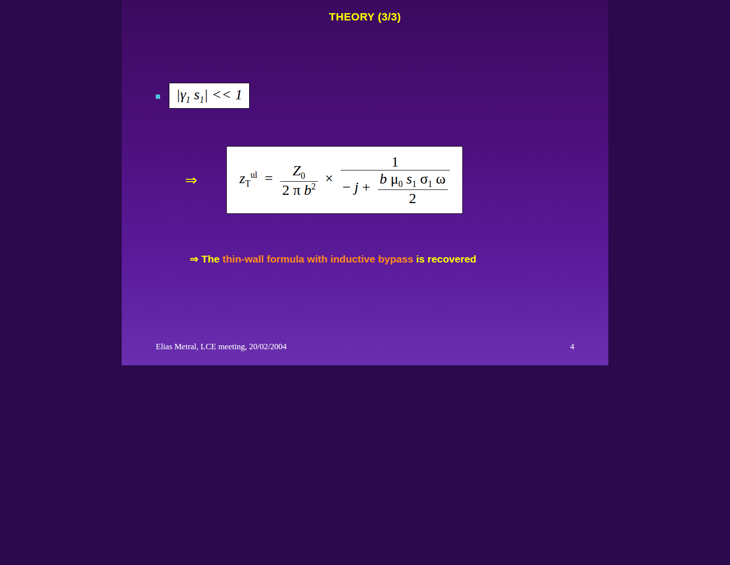THEORY (3/3)
|γ1 s1| << 1
⇒
zTul =
| Z 0 |
| 2 π b 2 |
×
| 1 |
| − j + / b μ 0 s 1 σ 1 ω / / 2 / |
⇒ The thin-wall formula with inductive bypass is recovered
Elias Metral, LCE meeting, 20/02/2004
4